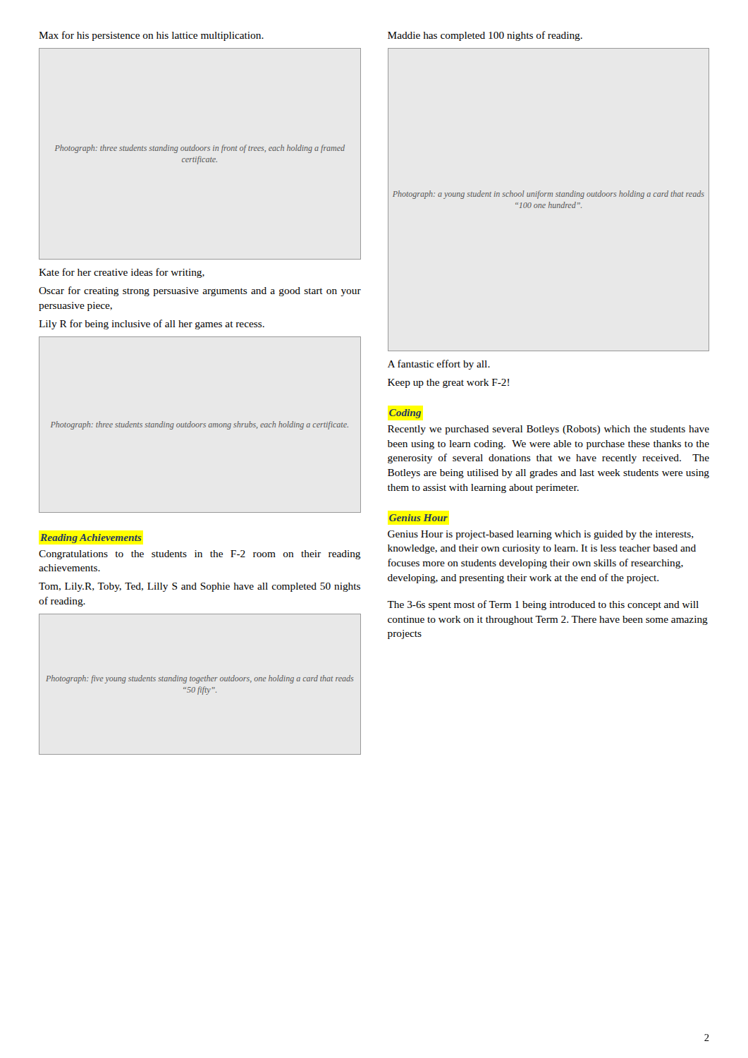Max for his persistence on his lattice multiplication.
Photograph: three students standing outdoors in front of trees, each holding a framed certificate.
Kate for her creative ideas for writing,
Oscar for creating strong persuasive arguments and a good start on your persuasive piece,
Lily R for being inclusive of all her games at recess.
Photograph: three students standing outdoors among shrubs, each holding a certificate.
Reading Achievements
Congratulations to the students in the F-2 room on their reading achievements.
Tom, Lily.R, Toby, Ted, Lilly S and Sophie have all completed 50 nights of reading.
Photograph: five young students standing together outdoors, one holding a card that reads “50 fifty”.
Maddie has completed 100 nights of reading.
Photograph: a young student in school uniform standing outdoors holding a card that reads “100 one hundred”.
A fantastic effort by all.
Keep up the great work F-2!
Coding
Recently we purchased several Botleys (Robots) which the students have been using to learn coding. We were able to purchase these thanks to the generosity of several donations that we have recently received. The Botleys are being utilised by all grades and last week students were using them to assist with learning about perimeter.
Genius Hour
Genius Hour is project-based learning which is guided by the interests, knowledge, and their own curiosity to learn. It is less teacher based and focuses more on students developing their own skills of researching, developing, and presenting their work at the end of the project.
The 3-6s spent most of Term 1 being introduced to this concept and will continue to work on it throughout Term 2. There have been some amazing projects
2